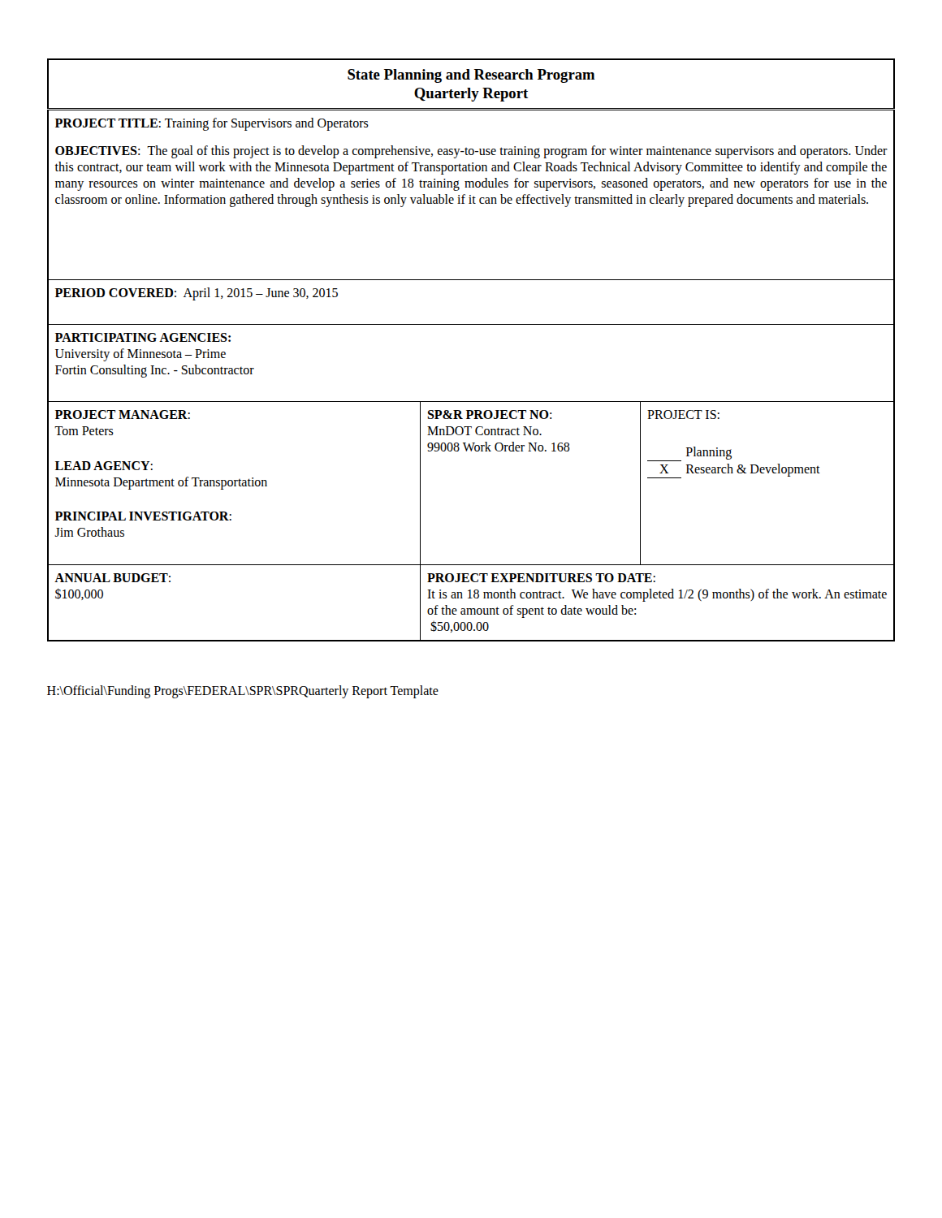| State Planning and Research Program Quarterly Report |
| PROJECT TITLE : Training for Supervisors and Operators OBJECTIVES : The goal of this project is to develop a comprehensive, easy-to-use training program for winter maintenance supervisors and operators. Under this contract, our team will work with the Minnesota Department of Transportation and Clear Roads Technical Advisory Committee to identify and compile the many resources on winter maintenance and develop a series of 18 training modules for supervisors, seasoned operators, and new operators for use in the classroom or online. Information gathered through synthesis is only valuable if it can be effectively transmitted in clearly prepared documents and materials. |
| PERIOD COVERED : April 1, 2015 – June 30, 2015 |
| PARTICIPATING AGENCIES: University of Minnesota – Prime Fortin Consulting Inc. - Subcontractor |
| PROJECT MANAGER : Tom Peters LEAD AGENCY : Minnesota Department of Transportation PRINCIPAL INVESTIGATOR : Jim Grothaus | SP&R PROJECT NO : MnDOT Contract No. 99008 Work Order No. 168 | PROJECT IS: Planning X Research & Development |
| ANNUAL BUDGET : $100,000 | PROJECT EXPENDITURES TO DATE : It is an 18 month contract. We have completed 1/2 (9 months) of the work. An estimate of the amount of spent to date would be: $50,000.00 |
H:\Official\Funding Progs\FEDERAL\SPR\SPRQuarterly Report Template